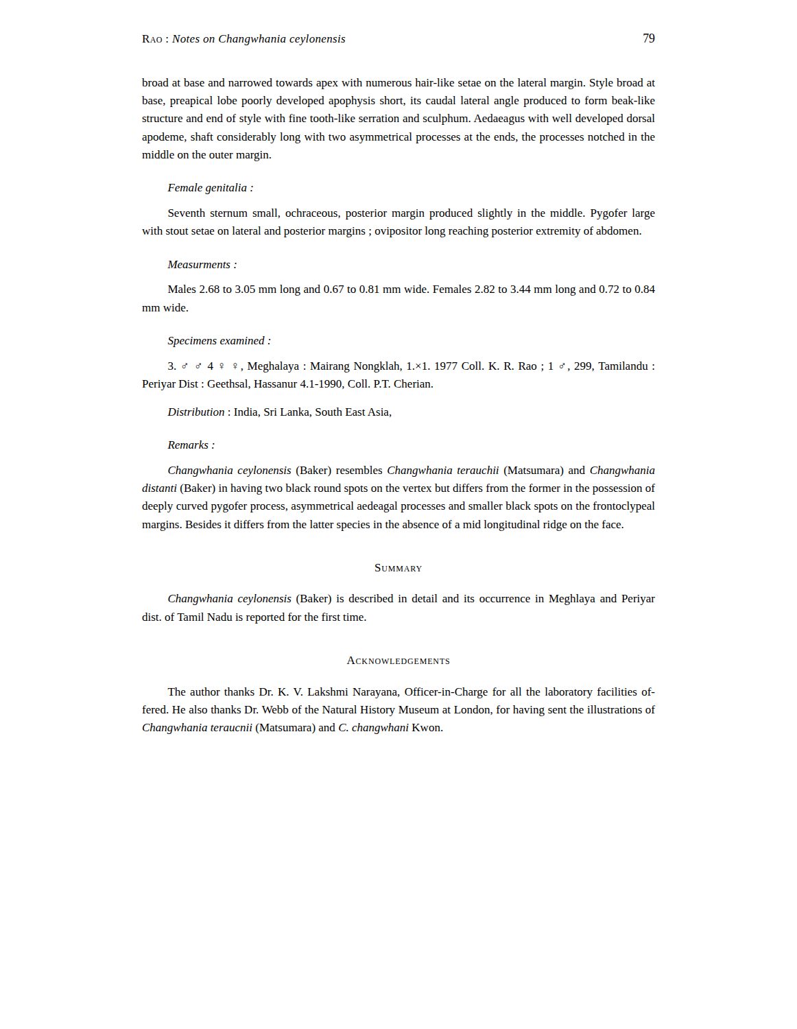Rao : Notes on Changwhania ceylonensis
79
broad at base and narrowed towards apex with numerous hair-like setae on the lateral margin. Style broad at base, preapical lobe poorly developed apophysis short, its caudal lateral angle produced to form beak-like structure and end of style with fine tooth-like serration and sculphum. Aedaeagus with well developed dorsal apodeme, shaft considerably long with two asymmetrical processes at the ends, the processes notched in the middle on the outer margin.
Female genitalia :
Seventh sternum small, ochraceous, posterior margin produced slightly in the middle. Pygofer large with stout setae on lateral and posterior margins ; ovipositor long reaching posterior extremity of abdomen.
Measurments :
Males 2.68 to 3.05 mm long and 0.67 to 0.81 mm wide. Females 2.82 to 3.44 mm long and 0.72 to 0.84 mm wide.
Specimens examined :
3. ♂ ♂ 4 ♀ ♀, Meghalaya : Mairang Nongklah, 1.×1. 1977 Coll. K. R. Rao ; 1 ♂, 299, Tamilandu : Periyar Dist : Geethsal, Hassanur 4.1-1990, Coll. P.T. Cherian.
Distribution : India, Sri Lanka, South East Asia,
Remarks :
Changwhania ceylonensis (Baker) resembles Changwhania terauchii (Matsumara) and Changwhania distanti (Baker) in having two black round spots on the vertex but differs from the former in the possession of deeply curved pygofer process, asymmetrical aedeagal processes and smaller black spots on the frontoclypeal margins. Besides it differs from the latter species in the absence of a mid longitudinal ridge on the face.
Summary
Changwhania ceylonensis (Baker) is described in detail and its occurrence in Meghlaya and Periyar dist. of Tamil Nadu is reported for the first time.
Acknowledgements
The author thanks Dr. K. V. Lakshmi Narayana, Officer-in-Charge for all the laboratory facilities offered. He also thanks Dr. Webb of the Natural History Museum at London, for having sent the illustrations of Changwhania teraucnii (Matsumara) and C. changwhani Kwon.